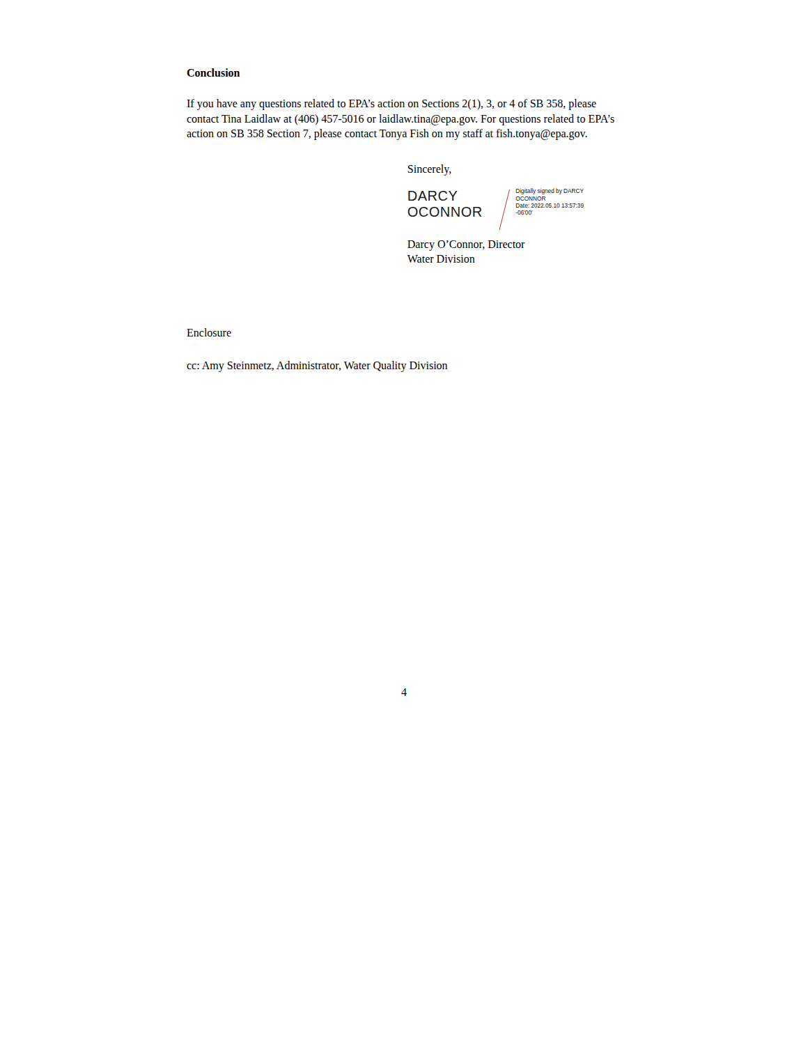Conclusion
If you have any questions related to EPA’s action on Sections 2(1), 3, or 4 of SB 358, please contact Tina Laidlaw at (406) 457-5016 or laidlaw.tina@epa.gov. For questions related to EPA’s action on SB 358 Section 7, please contact Tonya Fish on my staff at fish.tonya@epa.gov.
Sincerely,
DARCY
OCONNOR
Digitally signed by DARCY
OCONNOR
Date: 2022.05.10 13:57:39
-06'00'
Darcy O’Connor, Director
Water Division
Enclosure
cc: Amy Steinmetz, Administrator, Water Quality Division
4